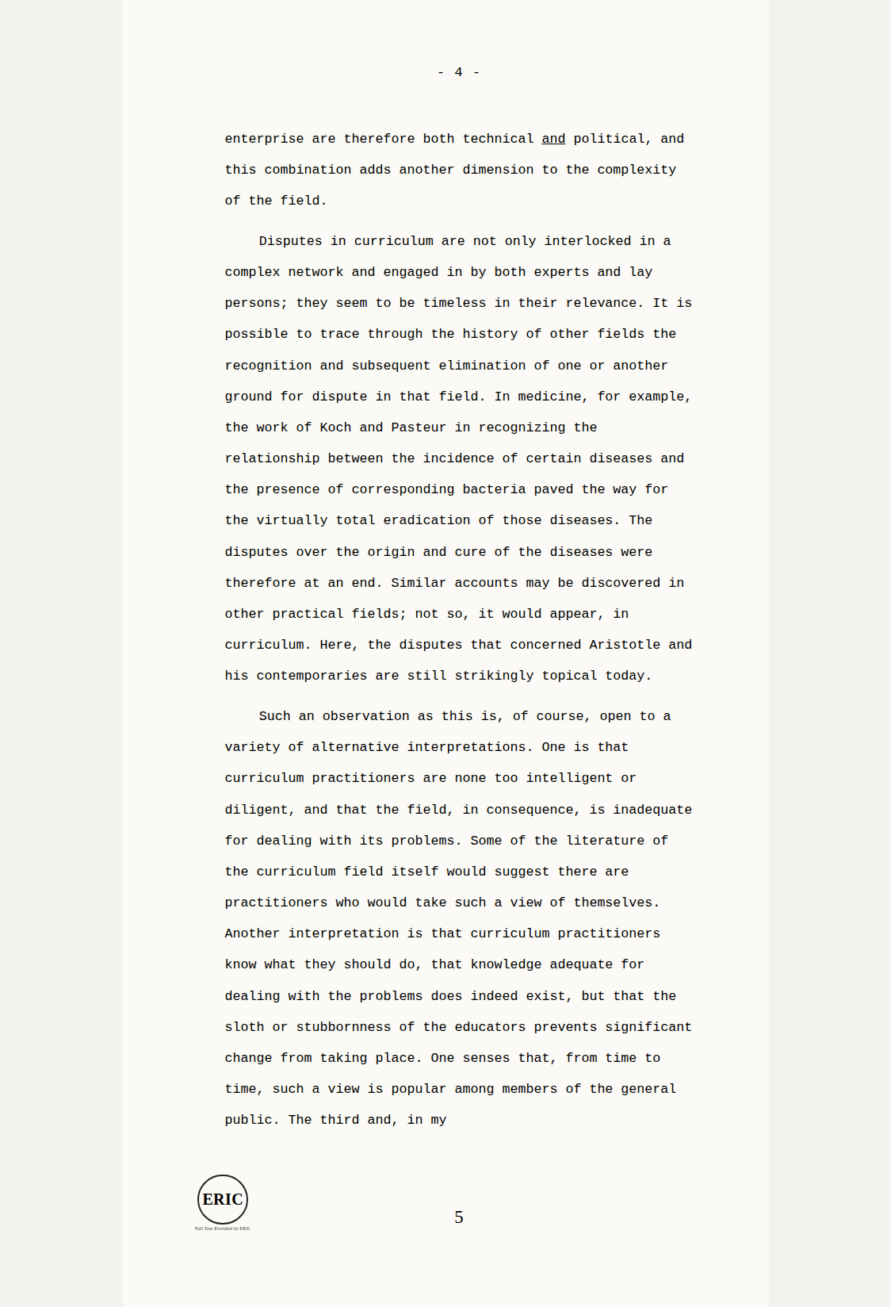- 4 -
enterprise are therefore both technical and political, and this combination adds another dimension to the complexity of the field.
Disputes in curriculum are not only interlocked in a complex network and engaged in by both experts and lay persons; they seem to be timeless in their relevance. It is possible to trace through the history of other fields the recognition and subsequent elimination of one or another ground for dispute in that field. In medicine, for example, the work of Koch and Pasteur in recognizing the relationship between the incidence of certain diseases and the presence of corresponding bacteria paved the way for the virtually total eradication of those diseases. The disputes over the origin and cure of the diseases were therefore at an end. Similar accounts may be discovered in other practical fields; not so, it would appear, in curriculum. Here, the disputes that concerned Aristotle and his contemporaries are still strikingly topical today.
Such an observation as this is, of course, open to a variety of alternative interpretations. One is that curriculum practitioners are none too intelligent or diligent, and that the field, in consequence, is inadequate for dealing with its problems. Some of the literature of the curriculum field itself would suggest there are practitioners who would take such a view of themselves. Another interpretation is that curriculum practitioners know what they should do, that knowledge adequate for dealing with the problems does indeed exist, but that the sloth or stubbornness of the educators prevents significant change from taking place. One senses that, from time to time, such a view is popular among members of the general public. The third and, in my
ERIC Full Text Provided by ERIC
5